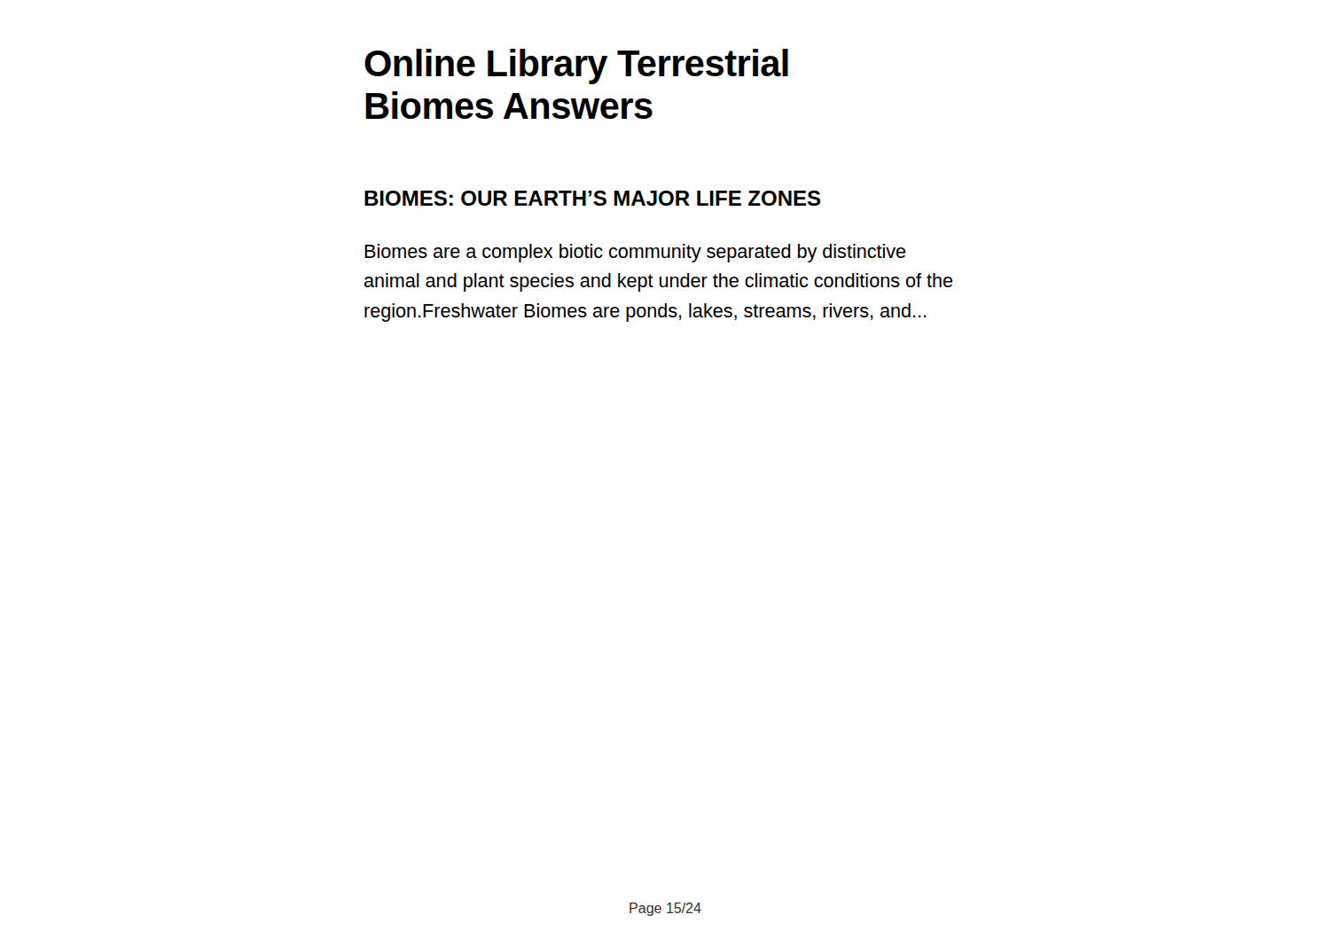Online Library Terrestrial
Biomes Answers
BIOMES: OUR EARTH’S MAJOR LIFE ZONES
Biomes are a complex biotic community separated by distinctive animal and plant species and kept under the climatic conditions of the region.Freshwater Biomes are ponds, lakes, streams, rivers, and...
Page 15/24